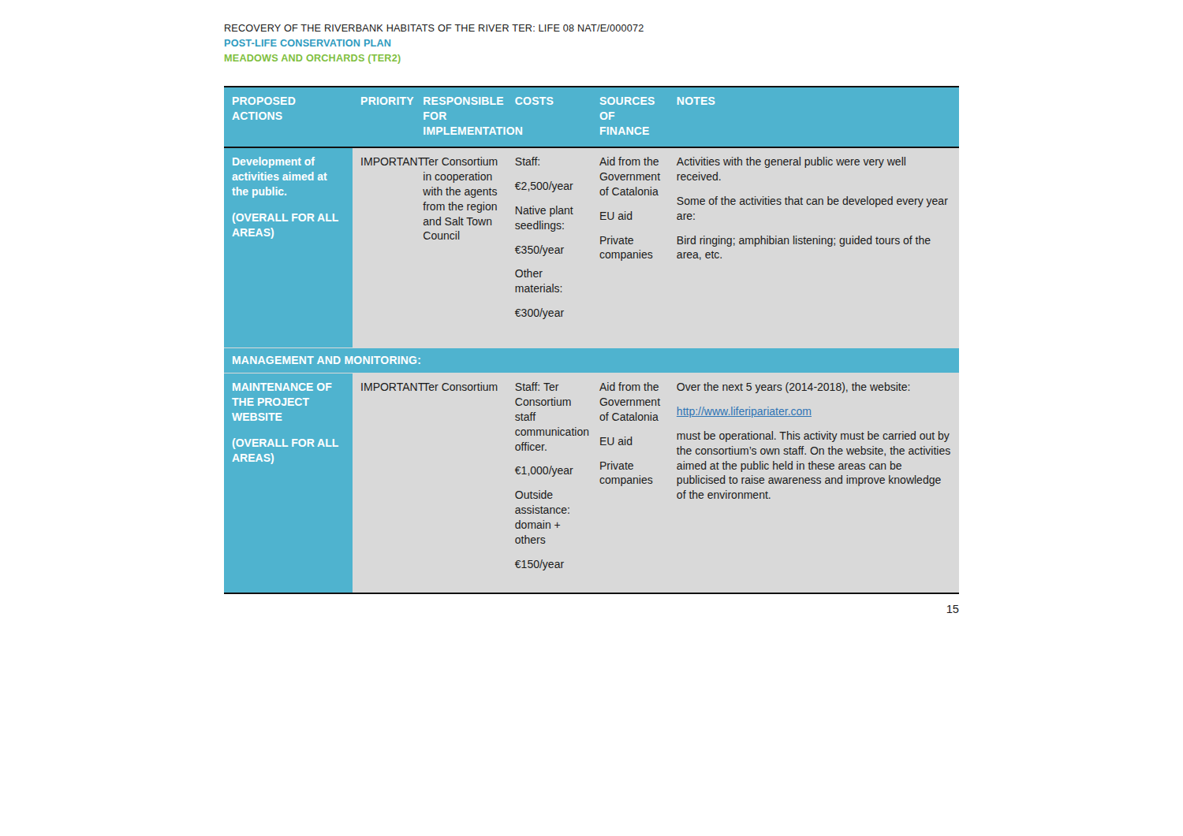Recovery of the riverbank habitats of the River Ter: LIFE 08 NAT/E/000072
Post-LIFE Conservation Plan
Meadows and Orchards (TER2)
| Proposed actions | Priority | Responsible for implementation | Costs | Sources of finance | Notes |
| --- | --- | --- | --- | --- | --- |
| Development of activities aimed at the public. (OVERALL FOR ALL AREAS) | IMPORTANT | Ter Consortium in cooperation with the agents from the region and Salt Town Council | Staff: €2,500/year Native plant seedlings: €350/year Other materials: €300/year | Aid from the Government of Catalonia EU aid Private companies | Activities with the general public were very well received. Some of the activities that can be developed every year are: Bird ringing; amphibian listening; guided tours of the area, etc. |
| Management and monitoring: |
| MAINTENANCE OF THE PROJECT WEBSITE (OVERALL FOR ALL AREAS) | IMPORTANT | Ter Consortium | Staff: Ter Consortium staff communication officer. €1,000/year Outside assistance: domain + others €150/year | Aid from the Government of Catalonia EU aid Private companies | Over the next 5 years (2014-2018), the website: http://www.liferipariater.com must be operational. This activity must be carried out by the consortium’s own staff. On the website, the activities aimed at the public held in these areas can be publicised to raise awareness and improve knowledge of the environment. |
15